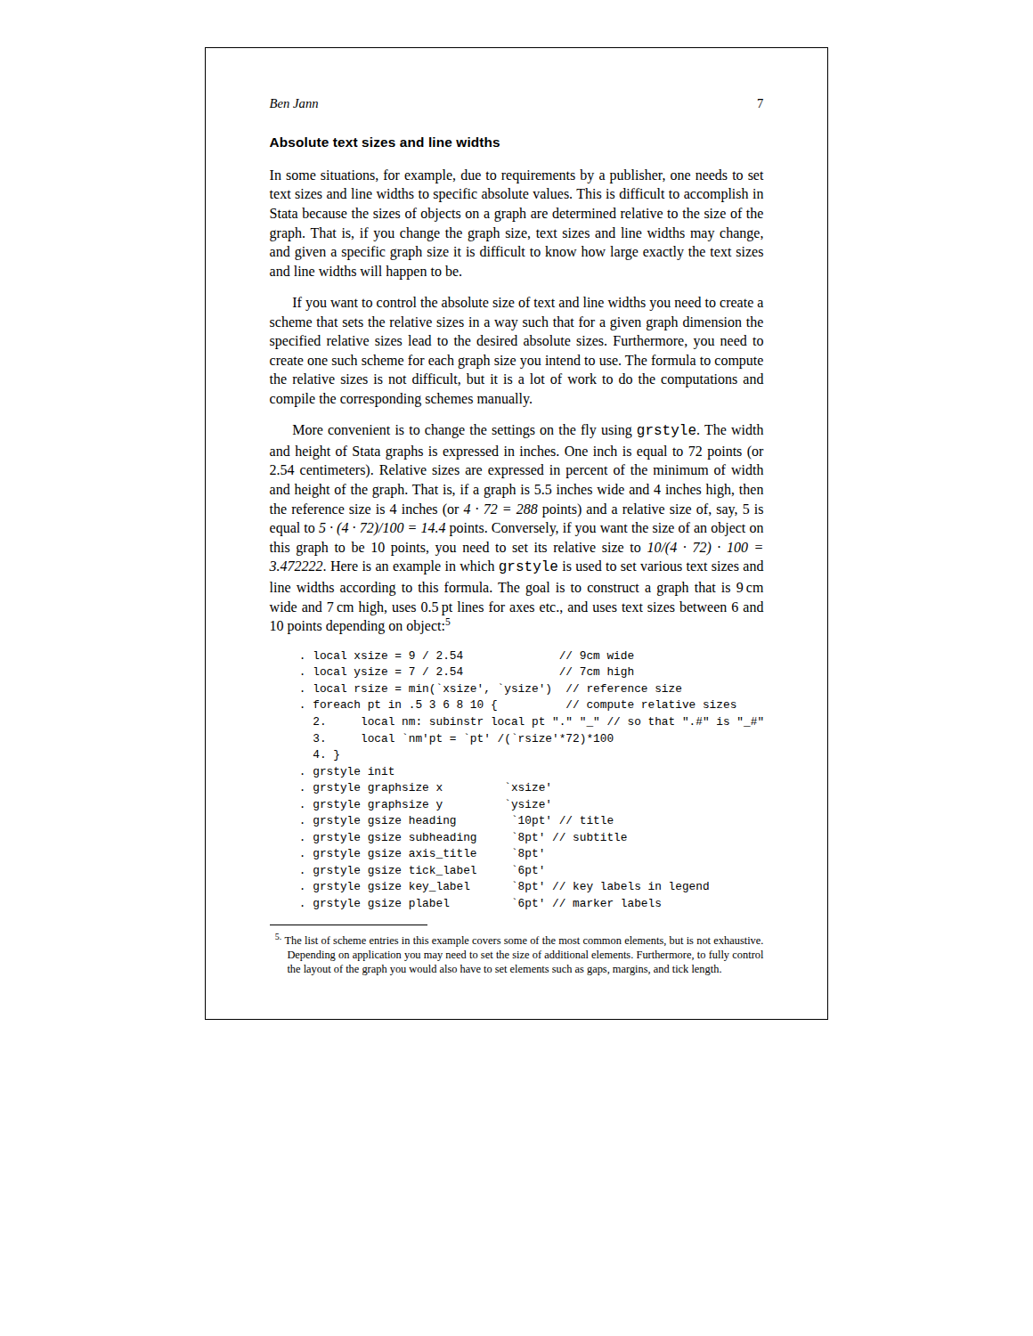Ben Jann 7
Absolute text sizes and line widths
In some situations, for example, due to requirements by a publisher, one needs to set text sizes and line widths to specific absolute values. This is difficult to accomplish in Stata because the sizes of objects on a graph are determined relative to the size of the graph. That is, if you change the graph size, text sizes and line widths may change, and given a specific graph size it is difficult to know how large exactly the text sizes and line widths will happen to be.
If you want to control the absolute size of text and line widths you need to create a scheme that sets the relative sizes in a way such that for a given graph dimension the specified relative sizes lead to the desired absolute sizes. Furthermore, you need to create one such scheme for each graph size you intend to use. The formula to compute the relative sizes is not difficult, but it is a lot of work to do the computations and compile the corresponding schemes manually.
More convenient is to change the settings on the fly using grstyle. The width and height of Stata graphs is expressed in inches. One inch is equal to 72 points (or 2.54 centimeters). Relative sizes are expressed in percent of the minimum of width and height of the graph. That is, if a graph is 5.5 inches wide and 4 inches high, then the reference size is 4 inches (or 4 · 72 = 288 points) and a relative size of, say, 5 is equal to 5 · (4 · 72)/100 = 14.4 points. Conversely, if you want the size of an object on this graph to be 10 points, you need to set its relative size to 10/(4 · 72) · 100 = 3.472222. Here is an example in which grstyle is used to set various text sizes and line widths according to this formula. The goal is to construct a graph that is 9 cm wide and 7 cm high, uses 0.5 pt lines for axes etc., and uses text sizes between 6 and 10 points depending on object:5
. local xsize = 9 / 2.54 // 9cm wide . local ysize = 7 / 2.54 // 7cm high . local rsize = min(`xsize', `ysize') // reference size . foreach pt in .5 3 6 8 10 { // compute relative sizes 2. local nm: subinstr local pt "." "_" // so that ".#" is "_#" 3. local `nm'pt = `pt' /(`rsize'*72)*100 4. } . grstyle init . grstyle graphsize x `xsize' . grstyle graphsize y `ysize' . grstyle gsize heading `10pt' // title . grstyle gsize subheading `8pt' // subtitle . grstyle gsize axis_title `8pt' . grstyle gsize tick_label `6pt' . grstyle gsize key_label `8pt' // key labels in legend . grstyle gsize plabel `6pt' // marker labels
5. The list of scheme entries in this example covers some of the most common elements, but is not exhaustive. Depending on application you may need to set the size of additional elements. Furthermore, to fully control the layout of the graph you would also have to set elements such as gaps, margins, and tick length.